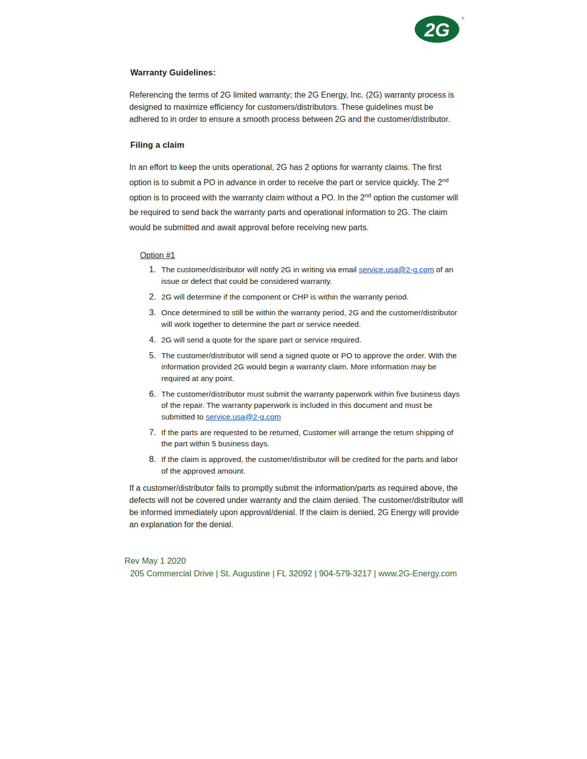2G ®
Warranty Guidelines:
Referencing the terms of 2G limited warranty; the 2G Energy, Inc. (2G) warranty process is designed to maximize efficiency for customers/distributors. These guidelines must be adhered to in order to ensure a smooth process between 2G and the customer/distributor.
Filing a claim
In an effort to keep the units operational, 2G has 2 options for warranty claims. The first option is to submit a PO in advance in order to receive the part or service quickly. The 2nd option is to proceed with the warranty claim without a PO. In the 2nd option the customer will be required to send back the warranty parts and operational information to 2G. The claim would be submitted and await approval before receiving new parts.
Option #1
The customer/distributor will notify 2G in writing via email service.usa@2-g.com of an issue or defect that could be considered warranty.
2G will determine if the component or CHP is within the warranty period.
Once determined to still be within the warranty period, 2G and the customer/distributor will work together to determine the part or service needed.
2G will send a quote for the spare part or service required.
The customer/distributor will send a signed quote or PO to approve the order. With the information provided 2G would begin a warranty claim. More information may be required at any point.
The customer/distributor must submit the warranty paperwork within five business days of the repair. The warranty paperwork is included in this document and must be submitted to service.usa@2-g.com
If the parts are requested to be returned, Customer will arrange the return shipping of the part within 5 business days.
If the claim is approved, the customer/distributor will be credited for the parts and labor of the approved amount.
If a customer/distributor fails to promptly submit the information/parts as required above, the defects will not be covered under warranty and the claim denied. The customer/distributor will be informed immediately upon approval/denial. If the claim is denied, 2G Energy will provide an explanation for the denial.
Rev May 1 2020 205 Commercial Drive | St. Augustine | FL 32092 | 904-579-3217 | www.2G-Energy.com